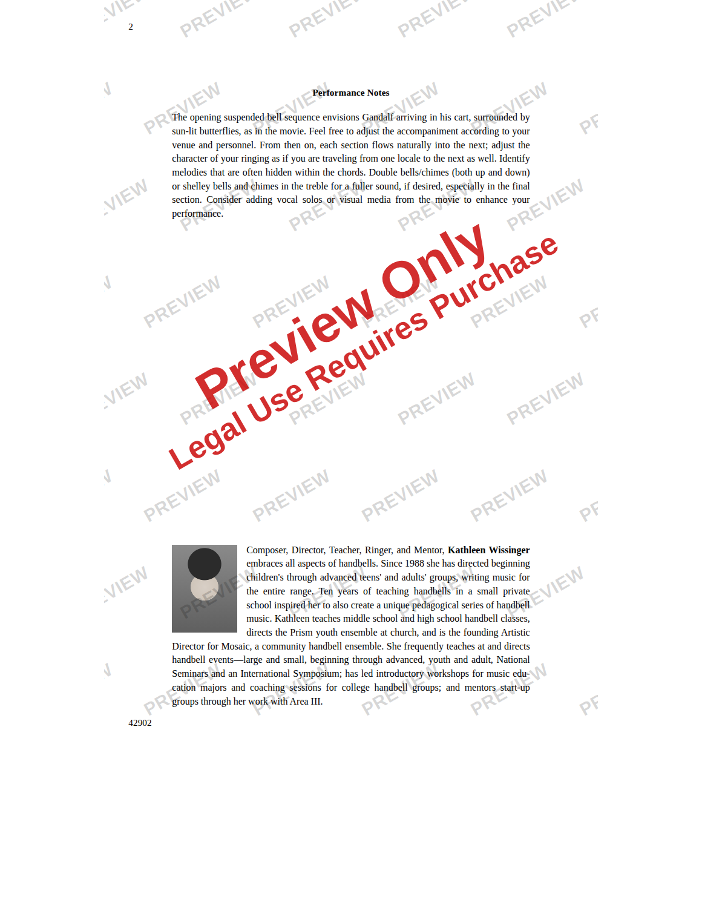2
Performance Notes
The opening suspended bell sequence envisions Gandalf arriving in his cart, surrounded by sun-lit butterflies, as in the movie. Feel free to adjust the accompaniment according to your venue and personnel. From then on, each section flows naturally into the next; adjust the character of your ringing as if you are traveling from one locale to the next as well. Identify melodies that are often hidden within the chords. Double bells/chimes (both up and down) or shelley bells and chimes in the treble for a fuller sound, if desired, especially in the final section. Consider adding vocal solos or visual media from the movie to enhance your performance.
Composer, Director, Teacher, Ringer, and Mentor, Kathleen Wissinger embraces all aspects of handbells. Since 1988 she has directed beginning children's through advanced teens' and adults' groups, writing music for the entire range. Ten years of teaching handbells in a small private school inspired her to also create a unique pedagogical series of handbell music. Kathleen teaches middle school and high school handbell classes, directs the Prism youth ensemble at church, and is the founding Artistic Director for Mosaic, a community handbell ensemble. She frequently teaches at and directs handbell events—large and small, beginning through advanced, youth and adult, National Seminars and an International Symposium; has led introductory workshops for music education majors and coaching sessions for college handbell groups; and mentors start-up groups through her work with Area III.
42902
PREVIEW
PREVIEW
PREVIEW
PREVIEW
PREVIEW
PREVIEW
PREVIEW
PREVIEW
PREVIEW
PREVIEW
PREVIEW
PREVIEW
PREVIEW
PREVIEW
PREVIEW
PREVIEW
PREVIEW
PREVIEW
PREVIEW
PREVIEW
PREVIEW
PREVIEW
PREVIEW
PREVIEW
PREVIEW
PREVIEW
PREVIEW
PREVIEW
PREVIEW
PREVIEW
PREVIEW
PREVIEW
PREVIEW
PREVIEW
PREVIEW
PREVIEW
PREVIEW
PREVIEW
PREVIEW
PREVIEW
PREVIEW
PREVIEW
PREVIEW
PREVIEW
PREVIEW
PREVIEW
PREVIEW
PREVIEW
PREVIEW
PREVIEW
PREVIEW
PREVIEW
PREVIEW
PREVIEW
Preview Only
Legal Use Requires Purchase